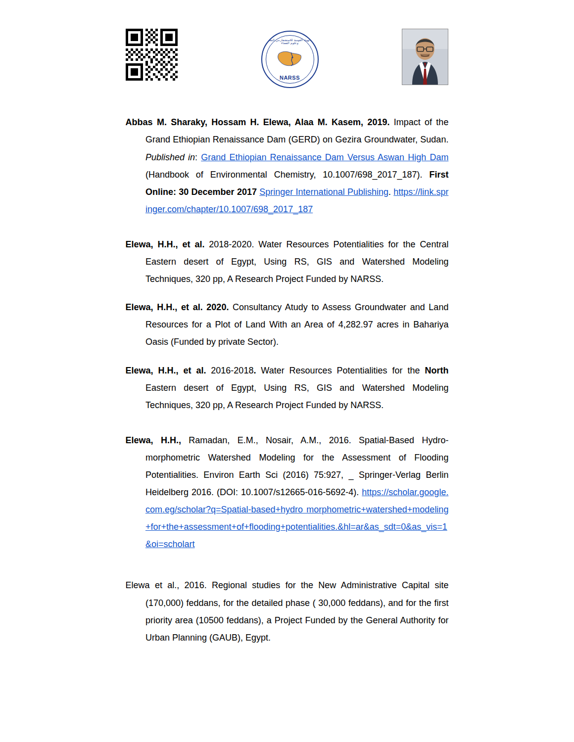الهيئة القومية للاستشعار من البعد وعلوم الفضاء
NARSS
Abbas M. Sharaky, Hossam H. Elewa, Alaa M. Kasem, 2019. Impact of the Grand Ethiopian Renaissance Dam (GERD) on Gezira Groundwater, Sudan. Published in: Grand Ethiopian Renaissance Dam Versus Aswan High Dam (Handbook of Environmental Chemistry, 10.1007/698_2017_187). First Online: 30 December 2017 Springer International Publishing. https://link.springer.com/chapter/10.1007/698_2017_187
Elewa, H.H., et al. 2018-2020. Water Resources Potentialities for the Central Eastern desert of Egypt, Using RS, GIS and Watershed Modeling Techniques, 320 pp, A Research Project Funded by NARSS.
Elewa, H.H., et al. 2020. Consultancy Atudy to Assess Groundwater and Land Resources for a Plot of Land With an Area of 4,282.97 acres in Bahariya Oasis (Funded by private Sector).
Elewa, H.H., et al. 2016-2018. Water Resources Potentialities for the North Eastern desert of Egypt, Using RS, GIS and Watershed Modeling Techniques, 320 pp, A Research Project Funded by NARSS.
Elewa, H.H., Ramadan, E.M., Nosair, A.M., 2016. Spatial-Based Hydro-morphometric Watershed Modeling for the Assessment of Flooding Potentialities. Environ Earth Sci (2016) 75:927, _ Springer-Verlag Berlin Heidelberg 2016. (DOI: 10.1007/s12665-016-5692-4). https://scholar.google.com.eg/scholar?q=Spatial-based+hydro morphometric+watershed+modeling+for+the+assessment+of+flooding+potentialities.&hl=ar&as_sdt=0&as_vis=1&oi=scholart
Elewa et al., 2016. Regional studies for the New Administrative Capital site (170,000) feddans, for the detailed phase ( 30,000 feddans), and for the first priority area (10500 feddans), a Project Funded by the General Authority for Urban Planning (GAUB), Egypt.